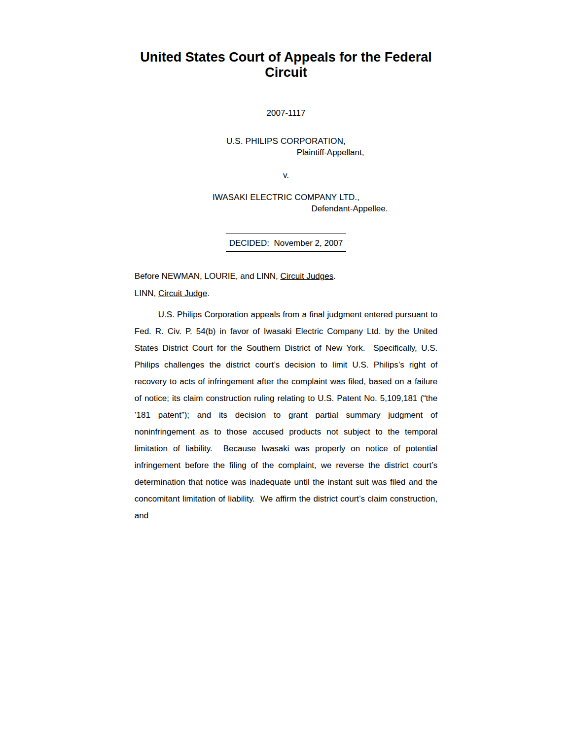United States Court of Appeals for the Federal Circuit
2007-1117
U.S. PHILIPS CORPORATION,
Plaintiff-Appellant,
v.
IWASAKI ELECTRIC COMPANY LTD.,
Defendant-Appellee.
DECIDED: November 2, 2007
Before NEWMAN, LOURIE, and LINN, Circuit Judges.
LINN, Circuit Judge.
U.S. Philips Corporation appeals from a final judgment entered pursuant to Fed. R. Civ. P. 54(b) in favor of Iwasaki Electric Company Ltd. by the United States District Court for the Southern District of New York. Specifically, U.S. Philips challenges the district court’s decision to limit U.S. Philips’s right of recovery to acts of infringement after the complaint was filed, based on a failure of notice; its claim construction ruling relating to U.S. Patent No. 5,109,181 (“the ’181 patent”); and its decision to grant partial summary judgment of noninfringement as to those accused products not subject to the temporal limitation of liability. Because Iwasaki was properly on notice of potential infringement before the filing of the complaint, we reverse the district court’s determination that notice was inadequate until the instant suit was filed and the concomitant limitation of liability. We affirm the district court’s claim construction, and